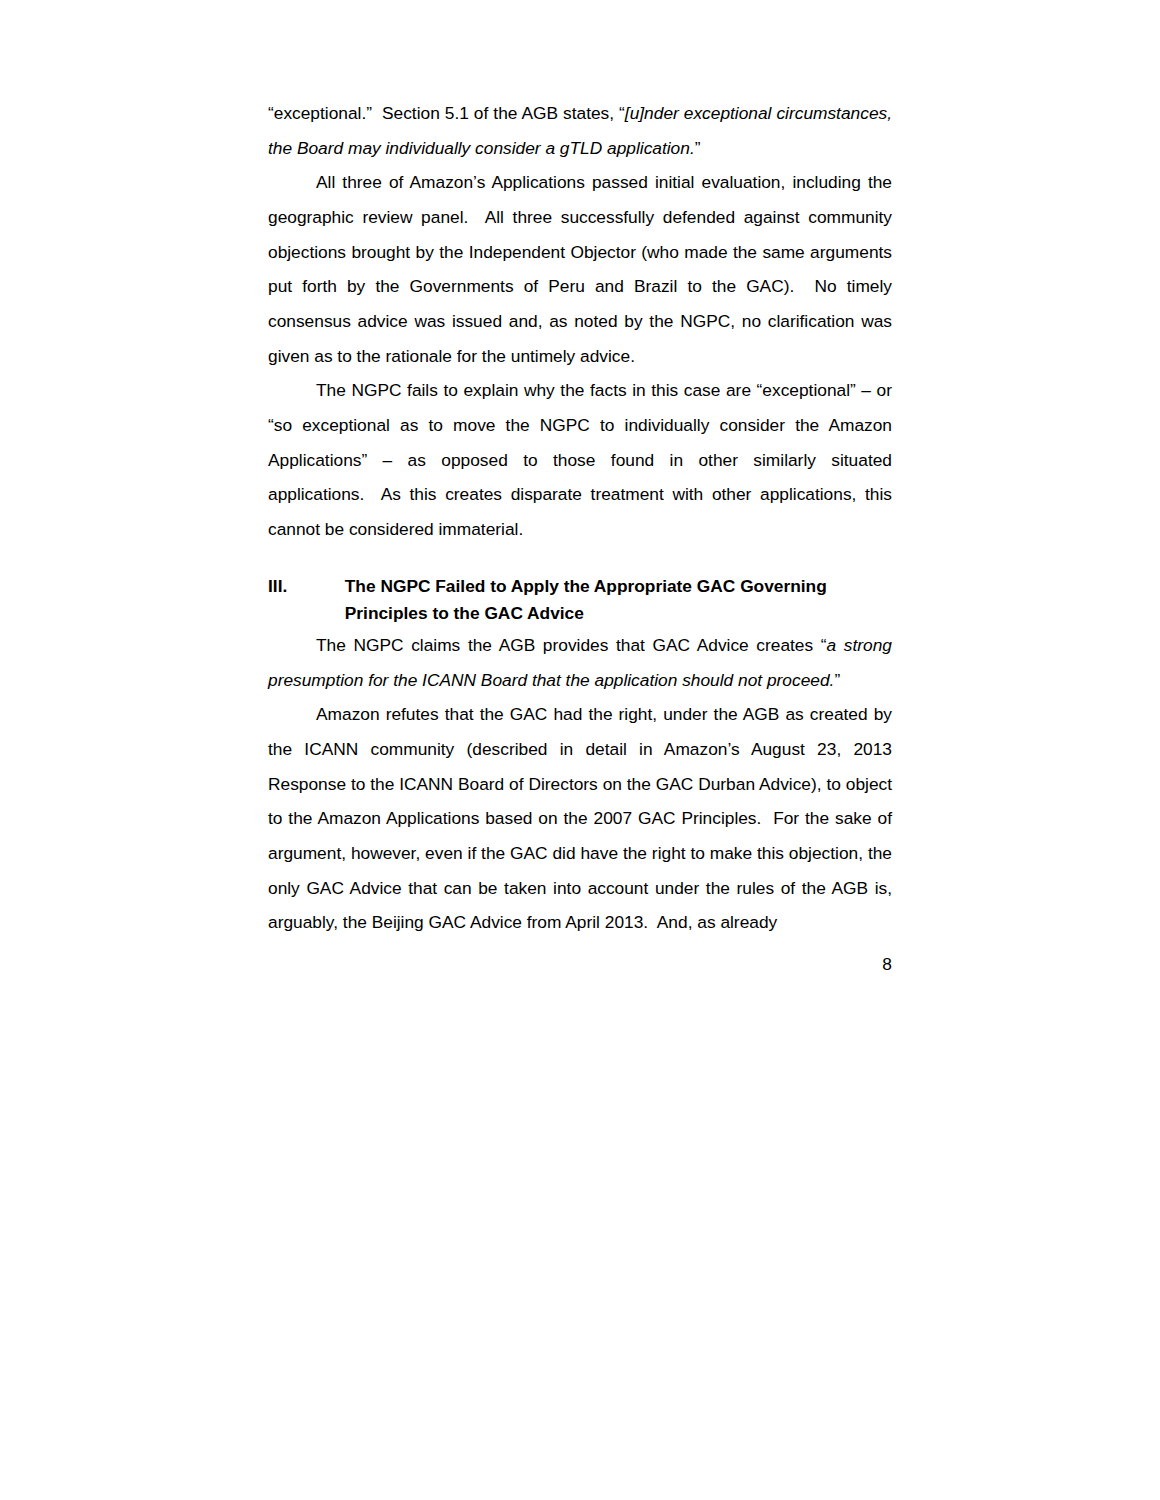“exceptional.” Section 5.1 of the AGB states, “[u]nder exceptional circumstances, the Board may individually consider a gTLD application.”
All three of Amazon’s Applications passed initial evaluation, including the geographic review panel. All three successfully defended against community objections brought by the Independent Objector (who made the same arguments put forth by the Governments of Peru and Brazil to the GAC). No timely consensus advice was issued and, as noted by the NGPC, no clarification was given as to the rationale for the untimely advice.
The NGPC fails to explain why the facts in this case are “exceptional” – or “so exceptional as to move the NGPC to individually consider the Amazon Applications” – as opposed to those found in other similarly situated applications. As this creates disparate treatment with other applications, this cannot be considered immaterial.
III. The NGPC Failed to Apply the Appropriate GAC Governing Principles to the GAC Advice
The NGPC claims the AGB provides that GAC Advice creates “a strong presumption for the ICANN Board that the application should not proceed.”
Amazon refutes that the GAC had the right, under the AGB as created by the ICANN community (described in detail in Amazon’s August 23, 2013 Response to the ICANN Board of Directors on the GAC Durban Advice), to object to the Amazon Applications based on the 2007 GAC Principles. For the sake of argument, however, even if the GAC did have the right to make this objection, the only GAC Advice that can be taken into account under the rules of the AGB is, arguably, the Beijing GAC Advice from April 2013. And, as already
8